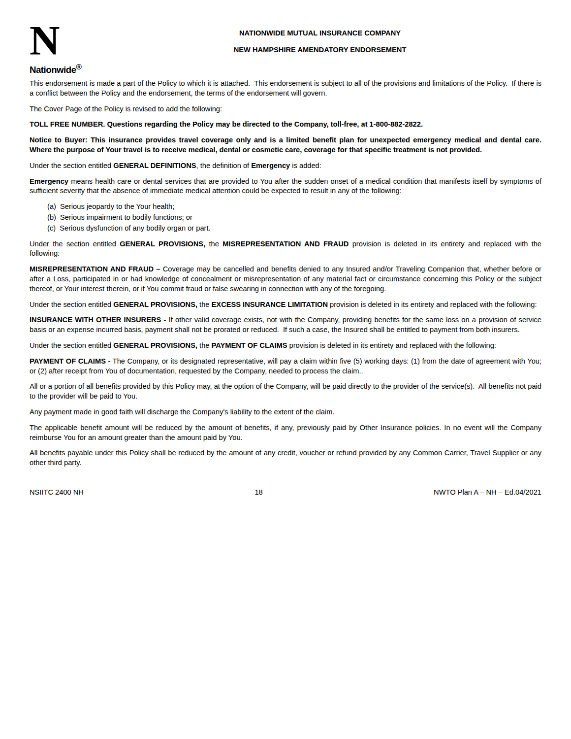N
Nationwide®
Nationwide Mutual Insurance Company
New Hampshire Amendatory Endorsement
This endorsement is made a part of the Policy to which it is attached. This endorsement is subject to all of the provisions and limitations of the Policy. If there is a conflict between the Policy and the endorsement, the terms of the endorsement will govern.
The Cover Page of the Policy is revised to add the following:
TOLL FREE NUMBER. Questions regarding the Policy may be directed to the Company, toll-free, at 1-800-882-2822.
Notice to Buyer: This insurance provides travel coverage only and is a limited benefit plan for unexpected emergency medical and dental care. Where the purpose of Your travel is to receive medical, dental or cosmetic care, coverage for that specific treatment is not provided.
Under the section entitled GENERAL DEFINITIONS, the definition of Emergency is added:
Emergency means health care or dental services that are provided to You after the sudden onset of a medical condition that manifests itself by symptoms of sufficient severity that the absence of immediate medical attention could be expected to result in any of the following:
(a) Serious jeopardy to the Your health;
(b) Serious impairment to bodily functions; or
(c) Serious dysfunction of any bodily organ or part.
Under the section entitled GENERAL PROVISIONS, the MISREPRESENTATION AND FRAUD provision is deleted in its entirety and replaced with the following:
MISREPRESENTATION AND FRAUD – Coverage may be cancelled and benefits denied to any Insured and/or Traveling Companion that, whether before or after a Loss, participated in or had knowledge of concealment or misrepresentation of any material fact or circumstance concerning this Policy or the subject thereof, or Your interest therein, or if You commit fraud or false swearing in connection with any of the foregoing.
Under the section entitled GENERAL PROVISIONS, the EXCESS INSURANCE LIMITATION provision is deleted in its entirety and replaced with the following:
INSURANCE WITH OTHER INSURERS - If other valid coverage exists, not with the Company, providing benefits for the same loss on a provision of service basis or an expense incurred basis, payment shall not be prorated or reduced. If such a case, the Insured shall be entitled to payment from both insurers.
Under the section entitled GENERAL PROVISIONS, the PAYMENT OF CLAIMS provision is deleted in its entirety and replaced with the following:
PAYMENT OF CLAIMS - The Company, or its designated representative, will pay a claim within five (5) working days: (1) from the date of agreement with You; or (2) after receipt from You of documentation, requested by the Company, needed to process the claim..
All or a portion of all benefits provided by this Policy may, at the option of the Company, will be paid directly to the provider of the service(s). All benefits not paid to the provider will be paid to You.
Any payment made in good faith will discharge the Company's liability to the extent of the claim.
The applicable benefit amount will be reduced by the amount of benefits, if any, previously paid by Other Insurance policies. In no event will the Company reimburse You for an amount greater than the amount paid by You.
All benefits payable under this Policy shall be reduced by the amount of any credit, voucher or refund provided by any Common Carrier, Travel Supplier or any other third party.
NSIITC 2400 NH 18 NWTO Plan A – NH – Ed.04/2021